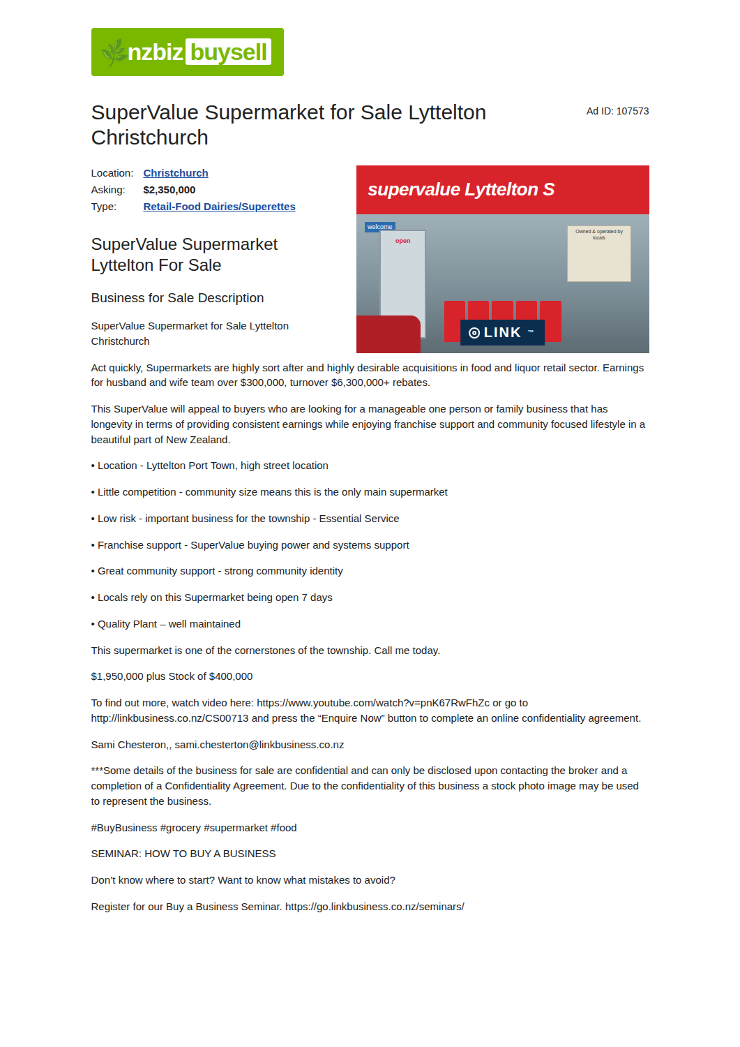🌿nzbizbuysell
SuperValue Supermarket for Sale Lyttelton Christchurch
Ad ID: 107573
| Location: | Christchurch |
| Asking: | $2,350,000 |
| Type: | Retail-Food Dairies/Superettes |
SuperValue Supermarket
Lyttelton For Sale
Business for Sale Description
SuperValue Supermarket for Sale Lyttelton Christchurch
supervalue Lyttelton S
welcome
LINK™
Act quickly, Supermarkets are highly sort after and highly desirable acquisitions in food and liquor retail sector. Earnings for husband and wife team over $300,000, turnover $6,300,000+ rebates.
This SuperValue will appeal to buyers who are looking for a manageable one person or family business that has longevity in terms of providing consistent earnings while enjoying franchise support and community focused lifestyle in a beautiful part of New Zealand.
• Location - Lyttelton Port Town, high street location
• Little competition - community size means this is the only main supermarket
• Low risk - important business for the township - Essential Service
• Franchise support - SuperValue buying power and systems support
• Great community support - strong community identity
• Locals rely on this Supermarket being open 7 days
• Quality Plant – well maintained
This supermarket is one of the cornerstones of the township. Call me today.
$1,950,000 plus Stock of $400,000
To find out more, watch video here: https://www.youtube.com/watch?v=pnK67RwFhZc or go to http://linkbusiness.co.nz/CS00713 and press the “Enquire Now” button to complete an online confidentiality agreement.
Sami Chesteron,, sami.chesterton@linkbusiness.co.nz
***Some details of the business for sale are confidential and can only be disclosed upon contacting the broker and a completion of a Confidentiality Agreement. Due to the confidentiality of this business a stock photo image may be used to represent the business.
#BuyBusiness #grocery #supermarket #food
SEMINAR: HOW TO BUY A BUSINESS
Don’t know where to start? Want to know what mistakes to avoid?
Register for our Buy a Business Seminar. https://go.linkbusiness.co.nz/seminars/